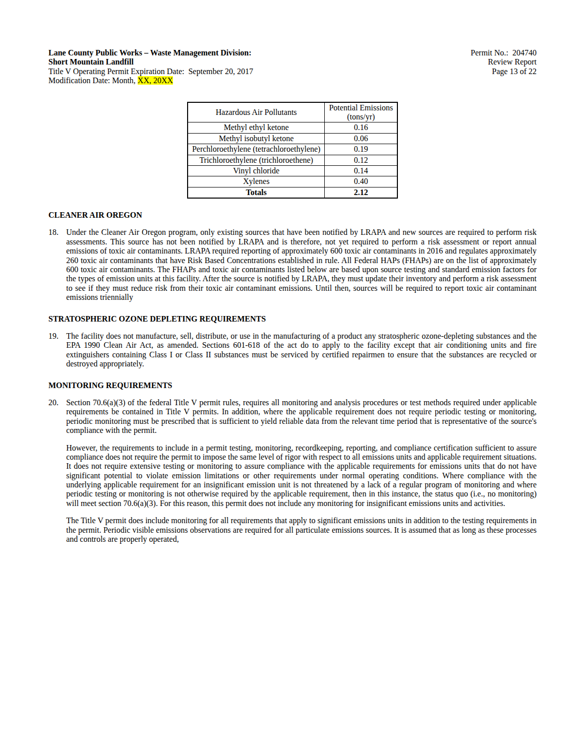| Lane County Public Works – Waste Management Division: | Permit No.: 204740 |
| Short Mountain Landfill | Review Report |
| Title V Operating Permit Expiration Date: September 20, 2017 | Page 13 of 22 |
| Modification Date: Month, XX, 20XX | |
| Hazardous Air Pollutants | Potential Emissions (tons/yr) |
| --- | --- |
| Methyl ethyl ketone | 0.16 |
| Methyl isobutyl ketone | 0.06 |
| Perchloroethylene (tetrachloroethylene) | 0.19 |
| Trichloroethylene (trichloroethene) | 0.12 |
| Vinyl chloride | 0.14 |
| Xylenes | 0.40 |
| Totals | 2.12 |
Cleaner Air Oregon
18.
Under the Cleaner Air Oregon program, only existing sources that have been notified by LRAPA and new sources are required to perform risk assessments. This source has not been notified by LRAPA and is therefore, not yet required to perform a risk assessment or report annual emissions of toxic air contaminants. LRAPA required reporting of approximately 600 toxic air contaminants in 2016 and regulates approximately 260 toxic air contaminants that have Risk Based Concentrations established in rule. All Federal HAPs (FHAPs) are on the list of approximately 600 toxic air contaminants. The FHAPs and toxic air contaminants listed below are based upon source testing and standard emission factors for the types of emission units at this facility. After the source is notified by LRAPA, they must update their inventory and perform a risk assessment to see if they must reduce risk from their toxic air contaminant emissions. Until then, sources will be required to report toxic air contaminant emissions triennially
Stratospheric Ozone Depleting Requirements
19.
The facility does not manufacture, sell, distribute, or use in the manufacturing of a product any stratospheric ozone-depleting substances and the EPA 1990 Clean Air Act, as amended. Sections 601-618 of the act do to apply to the facility except that air conditioning units and fire extinguishers containing Class I or Class II substances must be serviced by certified repairmen to ensure that the substances are recycled or destroyed appropriately.
Monitoring Requirements
20.
Section 70.6(a)(3) of the federal Title V permit rules, requires all monitoring and analysis procedures or test methods required under applicable requirements be contained in Title V permits. In addition, where the applicable requirement does not require periodic testing or monitoring, periodic monitoring must be prescribed that is sufficient to yield reliable data from the relevant time period that is representative of the source's compliance with the permit.
However, the requirements to include in a permit testing, monitoring, recordkeeping, reporting, and compliance certification sufficient to assure compliance does not require the permit to impose the same level of rigor with respect to all emissions units and applicable requirement situations. It does not require extensive testing or monitoring to assure compliance with the applicable requirements for emissions units that do not have significant potential to violate emission limitations or other requirements under normal operating conditions. Where compliance with the underlying applicable requirement for an insignificant emission unit is not threatened by a lack of a regular program of monitoring and where periodic testing or monitoring is not otherwise required by the applicable requirement, then in this instance, the status quo (i.e., no monitoring) will meet section 70.6(a)(3). For this reason, this permit does not include any monitoring for insignificant emissions units and activities.
The Title V permit does include monitoring for all requirements that apply to significant emissions units in addition to the testing requirements in the permit. Periodic visible emissions observations are required for all particulate emissions sources. It is assumed that as long as these processes and controls are properly operated,